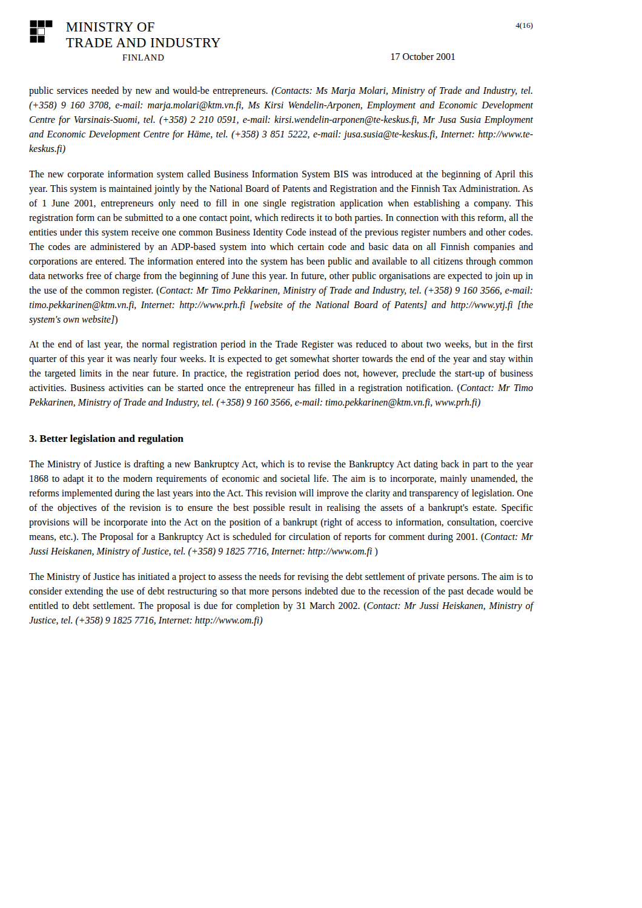4(16)
MINISTRY OF
TRADE AND INDUSTRY
FINLAND
17 October 2001
public services needed by new and would-be entrepreneurs. (Contacts: Ms Marja Molari, Ministry of Trade and Industry, tel. (+358) 9 160 3708, e-mail: marja.molari@ktm.vn.fi, Ms Kirsi Wendelin-Arponen, Employment and Economic Development Centre for Varsinais-Suomi, tel. (+358) 2 210 0591, e-mail: kirsi.wendelin-arponen@te-keskus.fi, Mr Jusa Susia Employment and Economic Development Centre for Häme, tel. (+358) 3 851 5222, e-mail: jusa.susia@te-keskus.fi, Internet: http://www.te-keskus.fi)
The new corporate information system called Business Information System BIS was introduced at the beginning of April this year. This system is maintained jointly by the National Board of Patents and Registration and the Finnish Tax Administration. As of 1 June 2001, entrepreneurs only need to fill in one single registration application when establishing a company. This registration form can be submitted to a one contact point, which redirects it to both parties. In connection with this reform, all the entities under this system receive one common Business Identity Code instead of the previous register numbers and other codes. The codes are administered by an ADP-based system into which certain code and basic data on all Finnish companies and corporations are entered. The information entered into the system has been public and available to all citizens through common data networks free of charge from the beginning of June this year. In future, other public organisations are expected to join up in the use of the common register. (Contact: Mr Timo Pekkarinen, Ministry of Trade and Industry, tel. (+358) 9 160 3566, e-mail: timo.pekkarinen@ktm.vn.fi, Internet: http://www.prh.fi [website of the National Board of Patents] and http://www.ytj.fi [the system's own website])
At the end of last year, the normal registration period in the Trade Register was reduced to about two weeks, but in the first quarter of this year it was nearly four weeks. It is expected to get somewhat shorter towards the end of the year and stay within the targeted limits in the near future. In practice, the registration period does not, however, preclude the start-up of business activities. Business activities can be started once the entrepreneur has filled in a registration notification. (Contact: Mr Timo Pekkarinen, Ministry of Trade and Industry, tel. (+358) 9 160 3566, e-mail: timo.pekkarinen@ktm.vn.fi, www.prh.fi)
3. Better legislation and regulation
The Ministry of Justice is drafting a new Bankruptcy Act, which is to revise the Bankruptcy Act dating back in part to the year 1868 to adapt it to the modern requirements of economic and societal life. The aim is to incorporate, mainly unamended, the reforms implemented during the last years into the Act. This revision will improve the clarity and transparency of legislation. One of the objectives of the revision is to ensure the best possible result in realising the assets of a bankrupt's estate. Specific provisions will be incorporate into the Act on the position of a bankrupt (right of access to information, consultation, coercive means, etc.). The Proposal for a Bankruptcy Act is scheduled for circulation of reports for comment during 2001. (Contact: Mr Jussi Heiskanen, Ministry of Justice, tel. (+358) 9 1825 7716, Internet: http://www.om.fi )
The Ministry of Justice has initiated a project to assess the needs for revising the debt settlement of private persons. The aim is to consider extending the use of debt restructuring so that more persons indebted due to the recession of the past decade would be entitled to debt settlement. The proposal is due for completion by 31 March 2002. (Contact: Mr Jussi Heiskanen, Ministry of Justice, tel. (+358) 9 1825 7716, Internet: http://www.om.fi)